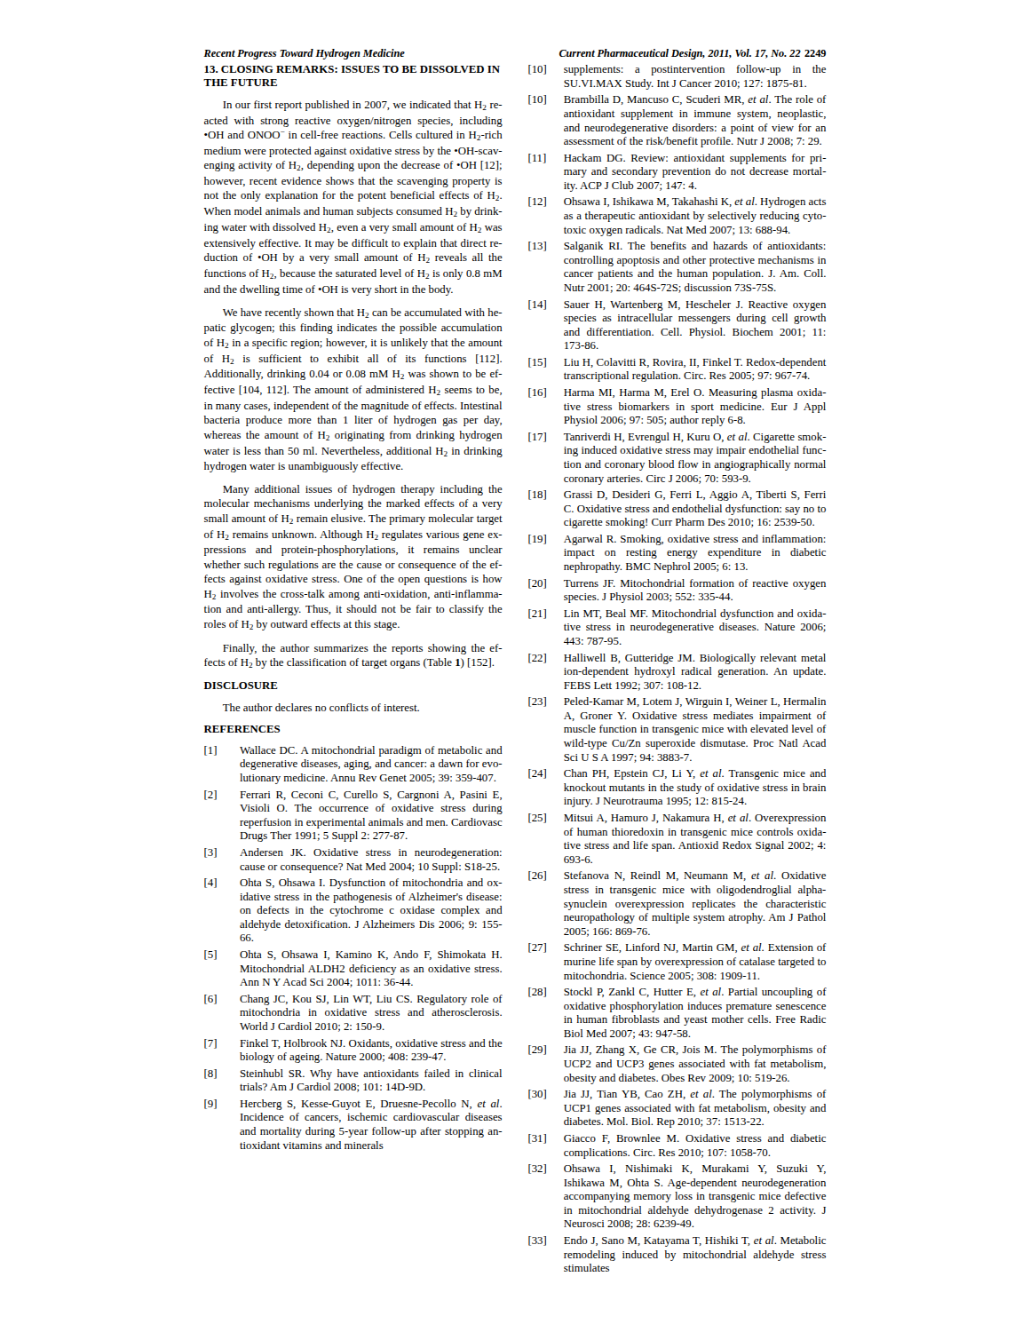Recent Progress Toward Hydrogen Medicine
Current Pharmaceutical Design, 2011, Vol. 17, No. 222249
13. Closing Remarks: Issues to be Dissolved in the Future
In our first report published in 2007, we indicated that H2 reacted with strong reactive oxygen/nitrogen species, including •OH and ONOO− in cell-free reactions. Cells cultured in H2-rich medium were protected against oxidative stress by the •OH-scavenging activity of H2, depending upon the decrease of •OH [12]; however, recent evidence shows that the scavenging property is not the only explanation for the potent beneficial effects of H2. When model animals and human subjects consumed H2 by drinking water with dissolved H2, even a very small amount of H2 was extensively effective. It may be difficult to explain that direct reduction of •OH by a very small amount of H2 reveals all the functions of H2, because the saturated level of H2 is only 0.8 mM and the dwelling time of •OH is very short in the body.
We have recently shown that H2 can be accumulated with hepatic glycogen; this finding indicates the possible accumulation of H2 in a specific region; however, it is unlikely that the amount of H2 is sufficient to exhibit all of its functions [112]. Additionally, drinking 0.04 or 0.08 mM H2 was shown to be effective [104, 112]. The amount of administered H2 seems to be, in many cases, independent of the magnitude of effects. Intestinal bacteria produce more than 1 liter of hydrogen gas per day, whereas the amount of H2 originating from drinking hydrogen water is less than 50 ml. Nevertheless, additional H2 in drinking hydrogen water is unambiguously effective.
Many additional issues of hydrogen therapy including the molecular mechanisms underlying the marked effects of a very small amount of H2 remain elusive. The primary molecular target of H2 remains unknown. Although H2 regulates various gene expressions and protein-phosphorylations, it remains unclear whether such regulations are the cause or consequence of the effects against oxidative stress. One of the open questions is how H2 involves the cross-talk among anti-oxidation, anti-inflammation and anti-allergy. Thus, it should not be fair to classify the roles of H2 by outward effects at this stage.
Finally, the author summarizes the reports showing the effects of H2 by the classification of target organs (Table 1) [152].
Disclosure
The author declares no conflicts of interest.
References
Wallace DC. A mitochondrial paradigm of metabolic and degenerative diseases, aging, and cancer: a dawn for evolutionary medicine. Annu Rev Genet 2005; 39: 359-407.
Ferrari R, Ceconi C, Curello S, Cargnoni A, Pasini E, Visioli O. The occurrence of oxidative stress during reperfusion in experimental animals and men. Cardiovasc Drugs Ther 1991; 5 Suppl 2: 277-87.
Andersen JK. Oxidative stress in neurodegeneration: cause or consequence? Nat Med 2004; 10 Suppl: S18-25.
Ohta S, Ohsawa I. Dysfunction of mitochondria and oxidative stress in the pathogenesis of Alzheimer's disease: on defects in the cytochrome c oxidase complex and aldehyde detoxification. J Alzheimers Dis 2006; 9: 155-66.
Ohta S, Ohsawa I, Kamino K, Ando F, Shimokata H. Mitochondrial ALDH2 deficiency as an oxidative stress. Ann N Y Acad Sci 2004; 1011: 36-44.
Chang JC, Kou SJ, Lin WT, Liu CS. Regulatory role of mitochondria in oxidative stress and atherosclerosis. World J Cardiol 2010; 2: 150-9.
Finkel T, Holbrook NJ. Oxidants, oxidative stress and the biology of ageing. Nature 2000; 408: 239-47.
Steinhubl SR. Why have antioxidants failed in clinical trials? Am J Cardiol 2008; 101: 14D-9D.
Hercberg S, Kesse-Guyot E, Druesne-Pecollo N, et al. Incidence of cancers, ischemic cardiovascular diseases and mortality during 5-year follow-up after stopping antioxidant vitamins and minerals
supplements: a postintervention follow-up in the SU.VI.MAX Study. Int J Cancer 2010; 127: 1875-81.
Brambilla D, Mancuso C, Scuderi MR, et al. The role of antioxidant supplement in immune system, neoplastic, and neurodegenerative disorders: a point of view for an assessment of the risk/benefit profile. Nutr J 2008; 7: 29.
Hackam DG. Review: antioxidant supplements for primary and secondary prevention do not decrease mortality. ACP J Club 2007; 147: 4.
Ohsawa I, Ishikawa M, Takahashi K, et al. Hydrogen acts as a therapeutic antioxidant by selectively reducing cytotoxic oxygen radicals. Nat Med 2007; 13: 688-94.
Salganik RI. The benefits and hazards of antioxidants: controlling apoptosis and other protective mechanisms in cancer patients and the human population. J. Am. Coll. Nutr 2001; 20: 464S-72S; discussion 73S-75S.
Sauer H, Wartenberg M, Hescheler J. Reactive oxygen species as intracellular messengers during cell growth and differentiation. Cell. Physiol. Biochem 2001; 11: 173-86.
Liu H, Colavitti R, Rovira, II, Finkel T. Redox-dependent transcriptional regulation. Circ. Res 2005; 97: 967-74.
Harma MI, Harma M, Erel O. Measuring plasma oxidative stress biomarkers in sport medicine. Eur J Appl Physiol 2006; 97: 505; author reply 6-8.
Tanriverdi H, Evrengul H, Kuru O, et al. Cigarette smoking induced oxidative stress may impair endothelial function and coronary blood flow in angiographically normal coronary arteries. Circ J 2006; 70: 593-9.
Grassi D, Desideri G, Ferri L, Aggio A, Tiberti S, Ferri C. Oxidative stress and endothelial dysfunction: say no to cigarette smoking! Curr Pharm Des 2010; 16: 2539-50.
Agarwal R. Smoking, oxidative stress and inflammation: impact on resting energy expenditure in diabetic nephropathy. BMC Nephrol 2005; 6: 13.
Turrens JF. Mitochondrial formation of reactive oxygen species. J Physiol 2003; 552: 335-44.
Lin MT, Beal MF. Mitochondrial dysfunction and oxidative stress in neurodegenerative diseases. Nature 2006; 443: 787-95.
Halliwell B, Gutteridge JM. Biologically relevant metal ion-dependent hydroxyl radical generation. An update. FEBS Lett 1992; 307: 108-12.
Peled-Kamar M, Lotem J, Wirguin I, Weiner L, Hermalin A, Groner Y. Oxidative stress mediates impairment of muscle function in transgenic mice with elevated level of wild-type Cu/Zn superoxide dismutase. Proc Natl Acad Sci U S A 1997; 94: 3883-7.
Chan PH, Epstein CJ, Li Y, et al. Transgenic mice and knockout mutants in the study of oxidative stress in brain injury. J Neurotrauma 1995; 12: 815-24.
Mitsui A, Hamuro J, Nakamura H, et al. Overexpression of human thioredoxin in transgenic mice controls oxidative stress and life span. Antioxid Redox Signal 2002; 4: 693-6.
Stefanova N, Reindl M, Neumann M, et al. Oxidative stress in transgenic mice with oligodendroglial alpha-synuclein overexpression replicates the characteristic neuropathology of multiple system atrophy. Am J Pathol 2005; 166: 869-76.
Schriner SE, Linford NJ, Martin GM, et al. Extension of murine life span by overexpression of catalase targeted to mitochondria. Science 2005; 308: 1909-11.
Stockl P, Zankl C, Hutter E, et al. Partial uncoupling of oxidative phosphorylation induces premature senescence in human fibroblasts and yeast mother cells. Free Radic Biol Med 2007; 43: 947-58.
Jia JJ, Zhang X, Ge CR, Jois M. The polymorphisms of UCP2 and UCP3 genes associated with fat metabolism, obesity and diabetes. Obes Rev 2009; 10: 519-26.
Jia JJ, Tian YB, Cao ZH, et al. The polymorphisms of UCP1 genes associated with fat metabolism, obesity and diabetes. Mol. Biol. Rep 2010; 37: 1513-22.
Giacco F, Brownlee M. Oxidative stress and diabetic complications. Circ. Res 2010; 107: 1058-70.
Ohsawa I, Nishimaki K, Murakami Y, Suzuki Y, Ishikawa M, Ohta S. Age-dependent neurodegeneration accompanying memory loss in transgenic mice defective in mitochondrial aldehyde dehydrogenase 2 activity. J Neurosci 2008; 28: 6239-49.
Endo J, Sano M, Katayama T, Hishiki T, et al. Metabolic remodeling induced by mitochondrial aldehyde stress stimulates